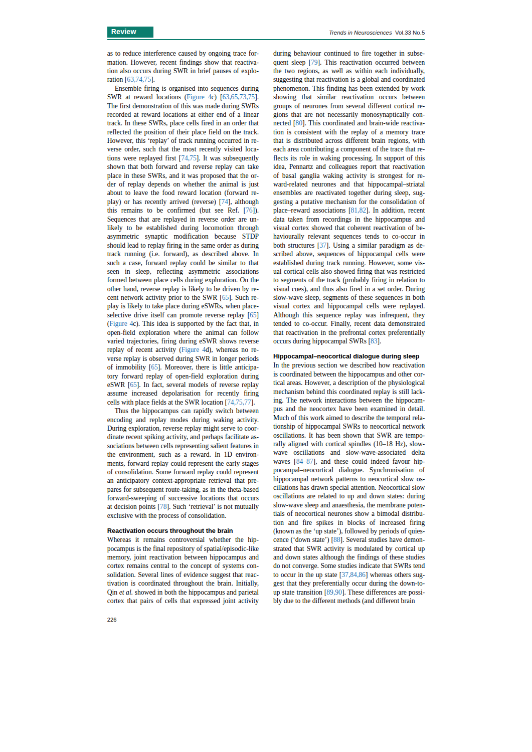Review
Trends in Neurosciences Vol.33 No.5
as to reduce interference caused by ongoing trace formation. However, recent findings show that reactivation also occurs during SWR in brief pauses of exploration [63,74,75].
Ensemble firing is organised into sequences during SWR at reward locations (Figure 4c) [63,65,73,75]. The first demonstration of this was made during SWRs recorded at reward locations at either end of a linear track. In these SWRs, place cells fired in an order that reflected the position of their place field on the track. However, this ‘replay’ of track running occurred in reverse order, such that the most recently visited locations were replayed first [74,75]. It was subsequently shown that both forward and reverse replay can take place in these SWRs, and it was proposed that the order of replay depends on whether the animal is just about to leave the food reward location (forward replay) or has recently arrived (reverse) [74], although this remains to be confirmed (but see Ref. [76]). Sequences that are replayed in reverse order are unlikely to be established during locomotion through asymmetric synaptic modification because STDP should lead to replay firing in the same order as during track running (i.e. forward), as described above. In such a case, forward replay could be similar to that seen in sleep, reflecting asymmetric associations formed between place cells during exploration. On the other hand, reverse replay is likely to be driven by recent network activity prior to the SWR [65]. Such replay is likely to take place during eSWRs, when place-selective drive itself can promote reverse replay [65] (Figure 4c). This idea is supported by the fact that, in open-field exploration where the animal can follow varied trajectories, firing during eSWR shows reverse replay of recent activity (Figure 4d), whereas no reverse replay is observed during SWR in longer periods of immobility [65]. Moreover, there is little anticipatory forward replay of open-field exploration during eSWR [65]. In fact, several models of reverse replay assume increased depolarisation for recently firing cells with place fields at the SWR location [74,75,77].
Thus the hippocampus can rapidly switch between encoding and replay modes during waking activity. During exploration, reverse replay might serve to coordinate recent spiking activity, and perhaps facilitate associations between cells representing salient features in the environment, such as a reward. In 1D environments, forward replay could represent the early stages of consolidation. Some forward replay could represent an anticipatory context-appropriate retrieval that prepares for subsequent route-taking, as in the theta-based forward-sweeping of successive locations that occurs at decision points [78]. Such ‘retrieval’ is not mutually exclusive with the process of consolidation.
Reactivation occurs throughout the brain
Whereas it remains controversial whether the hippocampus is the final repository of spatial/episodic-like memory, joint reactivation between hippocampus and cortex remains central to the concept of systems consolidation. Several lines of evidence suggest that reactivation is coordinated throughout the brain. Initially, Qin et al. showed in both the hippocampus and parietal cortex that pairs of cells that expressed joint activity during behaviour continued to fire together in subsequent sleep [79]. This reactivation occurred between the two regions, as well as within each individually, suggesting that reactivation is a global and coordinated phenomenon. This finding has been extended by work showing that similar reactivation occurs between groups of neurones from several different cortical regions that are not necessarily monosynaptically connected [80]. This coordinated and brain-wide reactivation is consistent with the replay of a memory trace that is distributed across different brain regions, with each area contributing a component of the trace that reflects its role in waking processing. In support of this idea, Pennartz and colleagues report that reactivation of basal ganglia waking activity is strongest for reward-related neurones and that hippocampal–striatal ensembles are reactivated together during sleep, suggesting a putative mechanism for the consolidation of place–reward associations [81,82]. In addition, recent data taken from recordings in the hippocampus and visual cortex showed that coherent reactivation of behaviourally relevant sequences tends to co-occur in both structures [37]. Using a similar paradigm as described above, sequences of hippocampal cells were established during track running. However, some visual cortical cells also showed firing that was restricted to segments of the track (probably firing in relation to visual cues), and thus also fired in a set order. During slow-wave sleep, segments of these sequences in both visual cortex and hippocampal cells were replayed. Although this sequence replay was infrequent, they tended to co-occur. Finally, recent data demonstrated that reactivation in the prefrontal cortex preferentially occurs during hippocampal SWRs [83].
Hippocampal–neocortical dialogue during sleep
In the previous section we described how reactivation is coordinated between the hippocampus and other cortical areas. However, a description of the physiological mechanism behind this coordinated replay is still lacking. The network interactions between the hippocampus and the neocortex have been examined in detail. Much of this work aimed to describe the temporal relationship of hippocampal SWRs to neocortical network oscillations. It has been shown that SWR are temporally aligned with cortical spindles (10–18 Hz), slow-wave oscillations and slow-wave-associated delta waves [84–87], and these could indeed favour hippocampal–neocortical dialogue. Synchronisation of hippocampal network patterns to neocortical slow oscillations has drawn special attention. Neocortical slow oscillations are related to up and down states: during slow-wave sleep and anaesthesia, the membrane potentials of neocortical neurones show a bimodal distribution and fire spikes in blocks of increased firing (known as the ‘up state’), followed by periods of quiescence (‘down state’) [88]. Several studies have demonstrated that SWR activity is modulated by cortical up and down states although the findings of these studies do not converge. Some studies indicate that SWRs tend to occur in the up state [37,84,86] whereas others suggest that they preferentially occur during the down-to-up state transition [89,90]. These differences are possibly due to the different methods (and different brain
226